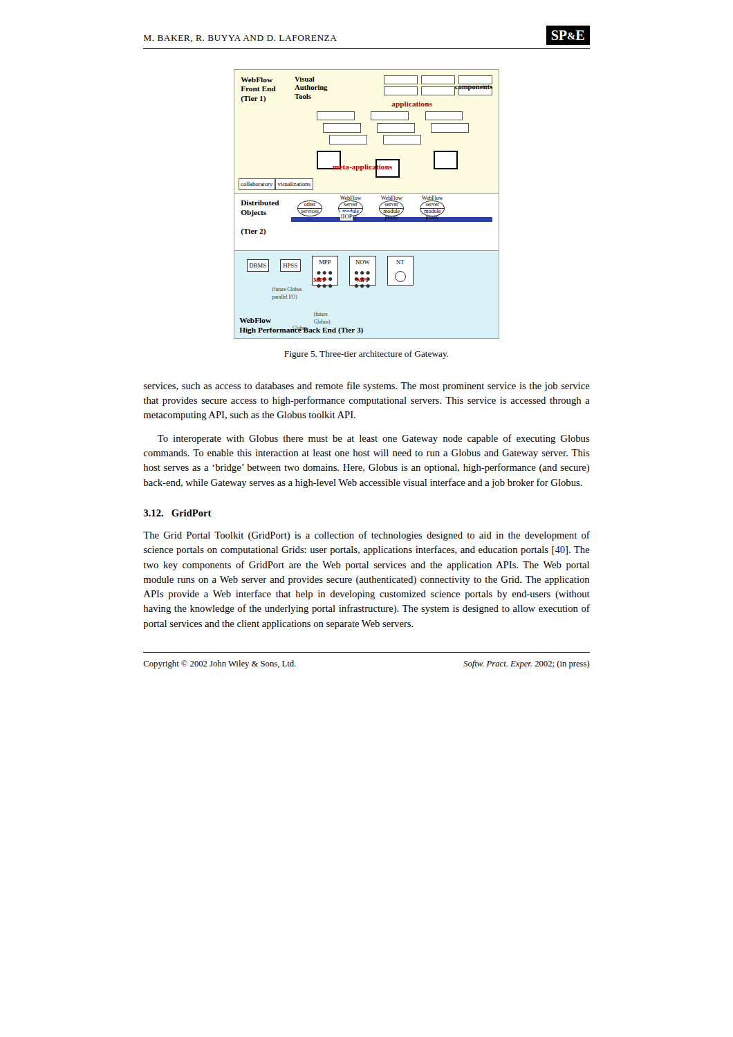M. BAKER, R. BUYYA AND D. LAFORENZA
SP&E
WebFlow
Front End
(Tier 1)
Visual
Authoring
Tools
components
applications
meta-applications
collaboratory
visualizations
Distributed
Objects
(Tier 2)
IIOP
other
services
WebFlow
server
module
proxy
WebFlow
server
module
proxy
WebFlow
server
module
proxy
DBMS
HPSS
MPP
●●●
●●●
●●●
MPP
NOW
●●●
●●●
●●●
MPI
NT
(future Globus
parallel I/O)
(future
Globus)
Globus
WebFlow
High Performance Back End (Tier 3)
Figure 5. Three-tier architecture of Gateway.
services, such as access to databases and remote file systems. The most prominent service is the job service that provides secure access to high-performance computational servers. This service is accessed through a metacomputing API, such as the Globus toolkit API.
To interoperate with Globus there must be at least one Gateway node capable of executing Globus commands. To enable this interaction at least one host will need to run a Globus and Gateway server. This host serves as a ‘bridge’ between two domains. Here, Globus is an optional, high-performance (and secure) back-end, while Gateway serves as a high-level Web accessible visual interface and a job broker for Globus.
3.12. GridPort
The Grid Portal Toolkit (GridPort) is a collection of technologies designed to aid in the development of science portals on computational Grids: user portals, applications interfaces, and education portals [40]. The two key components of GridPort are the Web portal services and the application APIs. The Web portal module runs on a Web server and provides secure (authenticated) connectivity to the Grid. The application APIs provide a Web interface that help in developing customized science portals by end-users (without having the knowledge of the underlying portal infrastructure). The system is designed to allow execution of portal services and the client applications on separate Web servers.
Copyright © 2002 John Wiley & Sons, Ltd.
Softw. Pract. Exper. 2002; (in press)